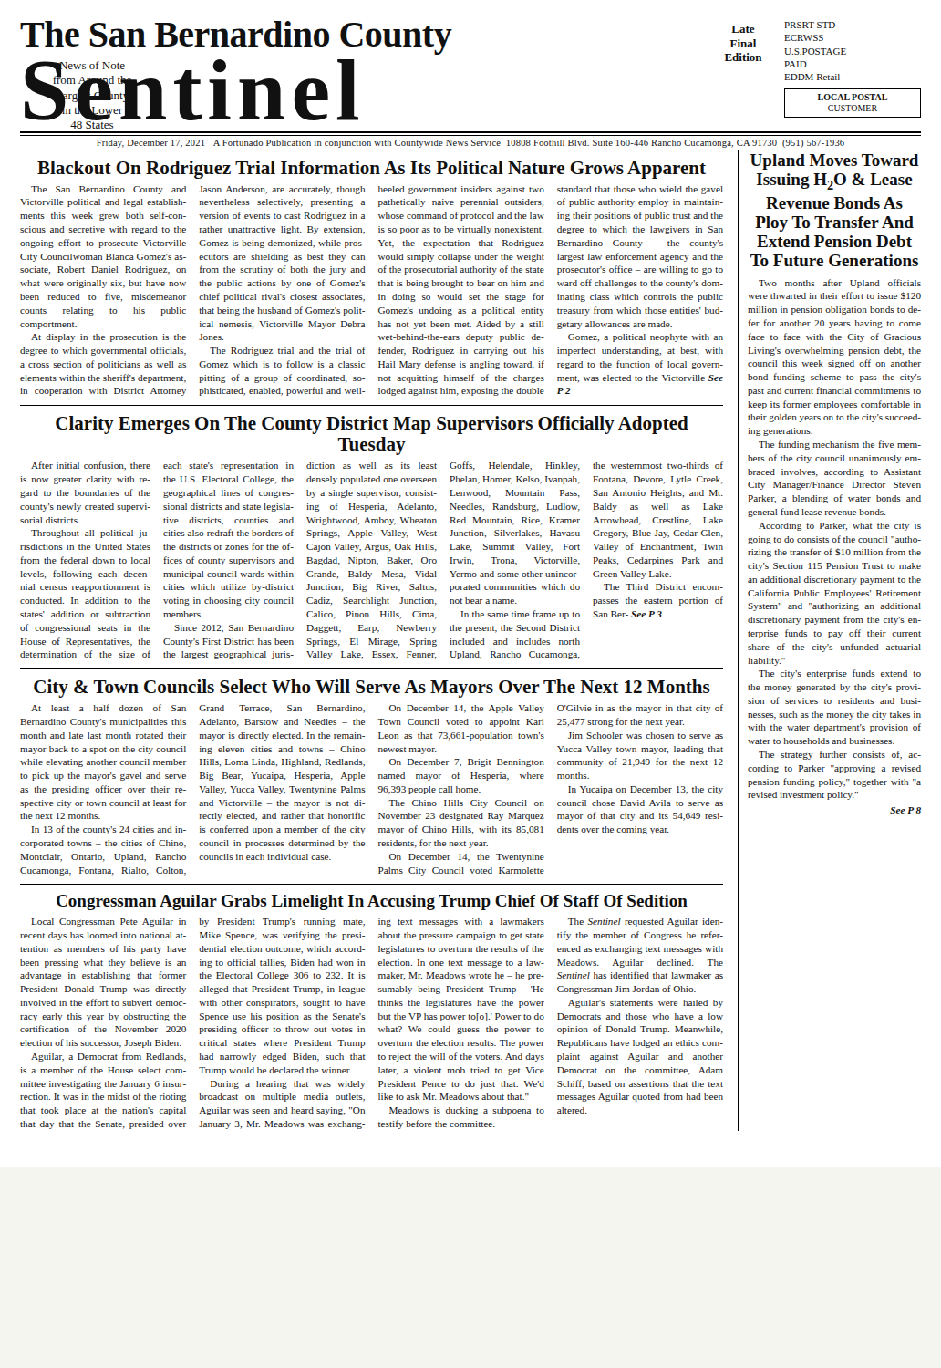The San Bernardino County
News of Note
from Around the
Largest County
in the Lower
48 States
Sentinel
Late
Final
Edition
PRSRT STD
ECRWSS
U.S.POSTAGE
PAID
EDDM Retail
LOCAL POSTAL
CUSTOMER
Friday, December 17, 2021 A Fortunado Publication in conjunction with Countywide News Service 10808 Foothill Blvd. Suite 160-446 Rancho Cucamonga, CA 91730 (951) 567-1936
Blackout On Rodriguez Trial Information As Its Political Nature Grows Apparent
The San Bernardino County and Victorville political and legal establishments this week grew both self-conscious and secretive with regard to the ongoing effort to prosecute Victorville City Councilwoman Blanca Gomez's associate, Robert Daniel Rodriguez, on what were originally six, but have now been reduced to five, misdemeanor counts relating to his public comportment.
At display in the prosecution is the degree to which governmental officials, a cross section of politicians as well as elements within the sheriff's department, in cooperation with District Attorney Jason Anderson, are accurately, though nevertheless selectively, presenting a version of events to cast Rodriguez in a rather unattractive light. By extension, Gomez is being demonized, while prosecutors are shielding as best they can from the scrutiny of both the jury and the public actions by one of Gomez's chief political rival's closest associates, that being the husband of Gomez's political nemesis, Victorville Mayor Debra Jones.
The Rodriguez trial and the trial of Gomez which is to follow is a classic pitting of a group of coordinated, sophisticated, enabled, powerful and well-heeled government insiders against two pathetically naive perennial outsiders, whose command of protocol and the law is so poor as to be virtually nonexistent. Yet, the expectation that Rodriguez would simply collapse under the weight of the prosecutorial authority of the state that is being brought to bear on him and in doing so would set the stage for Gomez's undoing as a political entity has not yet been met. Aided by a still wet-behind-the-ears deputy public defender, Rodriguez in carrying out his Hail Mary defense is angling toward, if not acquitting himself of the charges lodged against him, exposing the double standard that those who wield the gavel of public authority employ in maintaining their positions of public trust and the degree to which the lawgivers in San Bernardino County – the county's largest law enforcement agency and the prosecutor's office – are willing to go to ward off challenges to the county's dominating class which controls the public treasury from which those entities' budgetary allowances are made.
Gomez, a political neophyte with an imperfect understanding, at best, with regard to the function of local government, was elected to the Victorville See P 2
Clarity Emerges On The County District Map Supervisors Officially Adopted Tuesday
After initial confusion, there is now greater clarity with regard to the boundaries of the county's newly created supervisorial districts.
Throughout all political jurisdictions in the United States from the federal down to local levels, following each decennial census reapportionment is conducted. In addition to the states' addition or subtraction of congressional seats in the House of Representatives, the determination of the size of each state's representation in the U.S. Electoral College, the geographical lines of congressional districts and state legislative districts, counties and cities also redraft the borders of the districts or zones for the offices of county supervisors and municipal council wards within cities which utilize by-district voting in choosing city council members.
Since 2012, San Bernardino County's First District has been the largest geographical jurisdiction as well as its least densely populated one overseen by a single supervisor, consisting of Hesperia, Adelanto, Wrightwood, Amboy, Wheaton Springs, Apple Valley, West Cajon Valley, Argus, Oak Hills, Bagdad, Nipton, Baker, Oro Grande, Baldy Mesa, Vidal Junction, Big River, Saltus, Cadiz, Searchlight Junction, Calico, Pinon Hills, Cima, Daggett, Earp, Newberry Springs, El Mirage, Spring Valley Lake, Essex, Fenner, Goffs, Helendale, Hinkley, Phelan, Homer, Kelso, Ivanpah, Lenwood, Mountain Pass, Needles, Randsburg, Ludlow, Red Mountain, Rice, Kramer Junction, Silverlakes, Havasu Lake, Summit Valley, Fort Irwin, Trona, Victorville, Yermo and some other unincorporated communities which do not bear a name.
In the same time frame up to the present, the Second District included and includes north Upland, Rancho Cucamonga, the westernmost two-thirds of Fontana, Devore, Lytle Creek, San Antonio Heights, and Mt. Baldy as well as Lake Arrowhead, Crestline, Lake Gregory, Blue Jay, Cedar Glen, Valley of Enchantment, Twin Peaks, Cedarpines Park and Green Valley Lake.
The Third District encompasses the eastern portion of San Ber- See P 3
City & Town Councils Select Who Will Serve As Mayors Over The Next 12 Months
At least a half dozen of San Bernardino County's municipalities this month and late last month rotated their mayor back to a spot on the city council while elevating another council member to pick up the mayor's gavel and serve as the presiding officer over their respective city or town council at least for the next 12 months.
In 13 of the county's 24 cities and incorporated towns – the cities of Chino, Montclair, Ontario, Upland, Rancho Cucamonga, Fontana, Rialto, Colton, Grand Terrace, San Bernardino, Adelanto, Barstow and Needles – the mayor is directly elected. In the remaining eleven cities and towns – Chino Hills, Loma Linda, Highland, Redlands, Big Bear, Yucaipa, Hesperia, Apple Valley, Yucca Valley, Twentynine Palms and Victorville – the mayor is not directly elected, and rather that honorific is conferred upon a member of the city council in processes determined by the councils in each individual case.
On December 14, the Apple Valley Town Council voted to appoint Kari Leon as that 73,661-population town's newest mayor.
On December 7, Brigit Bennington named mayor of Hesperia, where 96,393 people call home.
The Chino Hills City Council on November 23 designated Ray Marquez mayor of Chino Hills, with its 85,081 residents, for the next year.
On December 14, the Twentynine Palms City Council voted Karmolette O'Gilvie in as the mayor in that city of 25,477 strong for the next year.
Jim Schooler was chosen to serve as Yucca Valley town mayor, leading that community of 21,949 for the next 12 months.
In Yucaipa on December 13, the city council chose David Avila to serve as mayor of that city and its 54,649 residents over the coming year.
Congressman Aguilar Grabs Limelight In Accusing Trump Chief Of Staff Of Sedition
Local Congressman Pete Aguilar in recent days has loomed into national attention as members of his party have been pressing what they believe is an advantage in establishing that former President Donald Trump was directly involved in the effort to subvert democracy early this year by obstructing the certification of the November 2020 election of his successor, Joseph Biden.
Aguilar, a Democrat from Redlands, is a member of the House select committee investigating the January 6 insurrection. It was in the midst of the rioting that took place at the nation's capital that day that the Senate, presided over by President Trump's running mate, Mike Spence, was verifying the presidential election outcome, which according to official tallies, Biden had won in the Electoral College 306 to 232. It is alleged that President Trump, in league with other conspirators, sought to have Spence use his position as the Senate's presiding officer to throw out votes in critical states where President Trump had narrowly edged Biden, such that Trump would be declared the winner.
During a hearing that was widely broadcast on multiple media outlets, Aguilar was seen and heard saying, "On January 3, Mr. Meadows was exchanging text messages with a lawmakers about the pressure campaign to get state legislatures to overturn the results of the election. In one text message to a lawmaker, Mr. Meadows wrote he – he presumably being President Trump - 'He thinks the legislatures have the power but the VP has power to[o].' Power to do what? We could guess the power to overturn the election results. The power to reject the will of the voters. And days later, a violent mob tried to get Vice President Pence to do just that. We'd like to ask Mr. Meadows about that."
Meadows is ducking a subpoena to testify before the committee.
The Sentinel requested Aguilar identify the member of Congress he refer- enced as exchanging text messages with Meadows. Aguilar declined. The Sentinel has identified that lawmaker as Congressman Jim Jordan of Ohio.
Aguilar's statements were hailed by Democrats and those who have a low opinion of Donald Trump. Meanwhile, Republicans have lodged an ethics complaint against Aguilar and another Democrat on the committee, Adam Schiff, based on assertions that the text messages Aguilar quoted from had been altered.
Upland Moves Toward Issuing H2 O & Lease Revenue Bonds As Ploy To Transfer And Extend Pension Debt To Future Generations
Two months after Upland officials were thwarted in their effort to issue $120 million in pension obligation bonds to defer for another 20 years having to come face to face with the City of Gracious Living's overwhelming pension debt, the council this week signed off on another bond funding scheme to pass the city's past and current financial commitments to keep its former employees comfortable in their golden years on to the city's succeeding generations.
The funding mechanism the five members of the city council unanimously embraced involves, according to Assistant City Manager/Finance Director Steven Parker, a blending of water bonds and general fund lease revenue bonds.
According to Parker, what the city is going to do consists of the council "authorizing the transfer of $10 million from the city's Section 115 Pension Trust to make an additional discretionary payment to the California Public Employees' Retirement System" and "authorizing an additional discretionary payment from the city's enterprise funds to pay off their current share of the city's unfunded actuarial liability."
The city's enterprise funds extend to the money generated by the city's provision of services to residents and businesses, such as the money the city takes in with the water department's provision of water to households and businesses.
The strategy further consists of, according to Parker "approving a revised pension funding policy," together with "a revised investment policy." See P 8